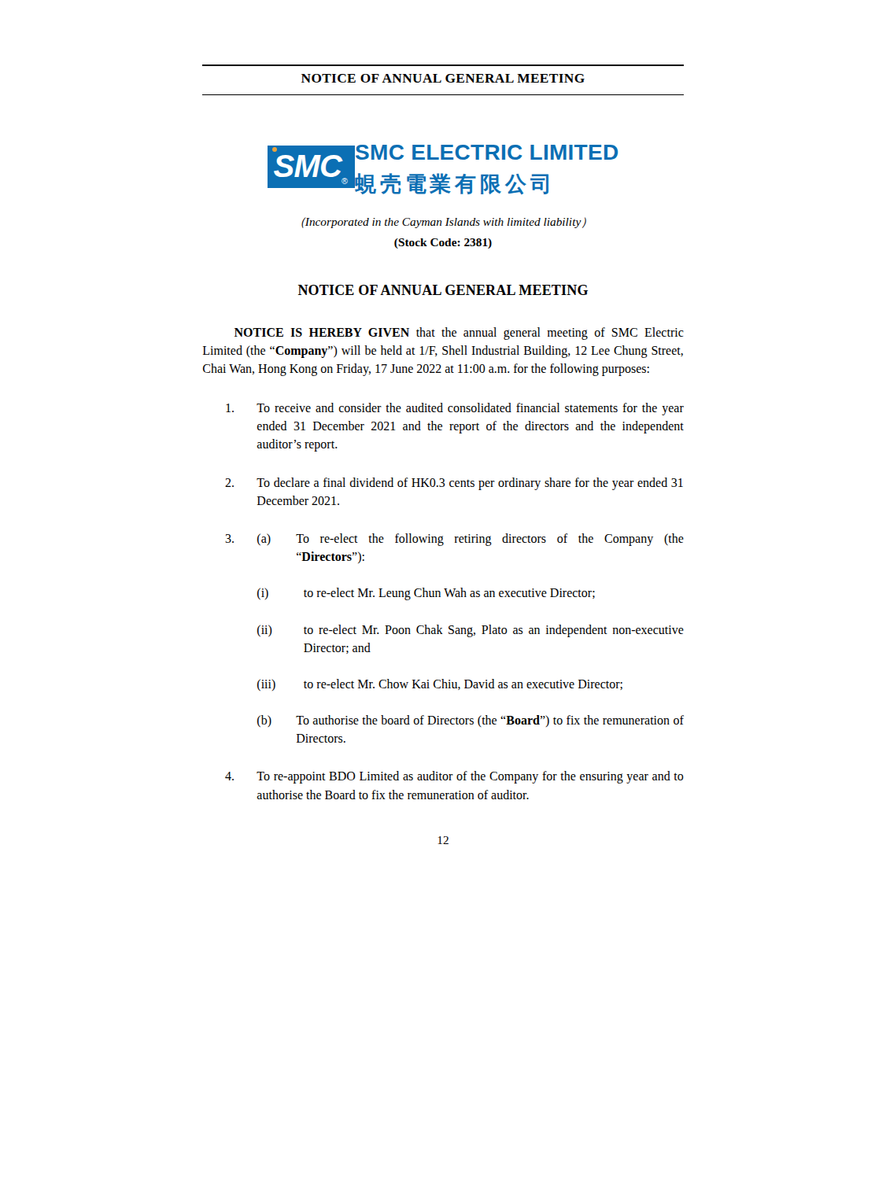NOTICE OF ANNUAL GENERAL MEETING
| SMC ® | SMC ELECTRIC LIMITED |
| 蜆壳電業有限公司 |
（Incorporated in the Cayman Islands with limited liability）
(Stock Code: 2381)
NOTICE OF ANNUAL GENERAL MEETING
NOTICE IS HEREBY GIVEN that the annual general meeting of SMC Electric Limited (the “Company”) will be held at 1/F, Shell Industrial Building, 12 Lee Chung Street, Chai Wan, Hong Kong on Friday, 17 June 2022 at 11:00 a.m. for the following purposes:
1. To receive and consider the audited consolidated financial statements for the year ended 31 December 2021 and the report of the directors and the independent auditor’s report.
2. To declare a final dividend of HK0.3 cents per ordinary share for the year ended 31 December 2021.
3.
(a) To re-elect the following retiring directors of the Company (the “Directors”):
(i) to re-elect Mr. Leung Chun Wah as an executive Director;
(ii) to re-elect Mr. Poon Chak Sang, Plato as an independent non-executive Director; and
(iii) to re-elect Mr. Chow Kai Chiu, David as an executive Director;
(b) To authorise the board of Directors (the “Board”) to fix the remuneration of Directors.
4. To re-appoint BDO Limited as auditor of the Company for the ensuring year and to authorise the Board to fix the remuneration of auditor.
12